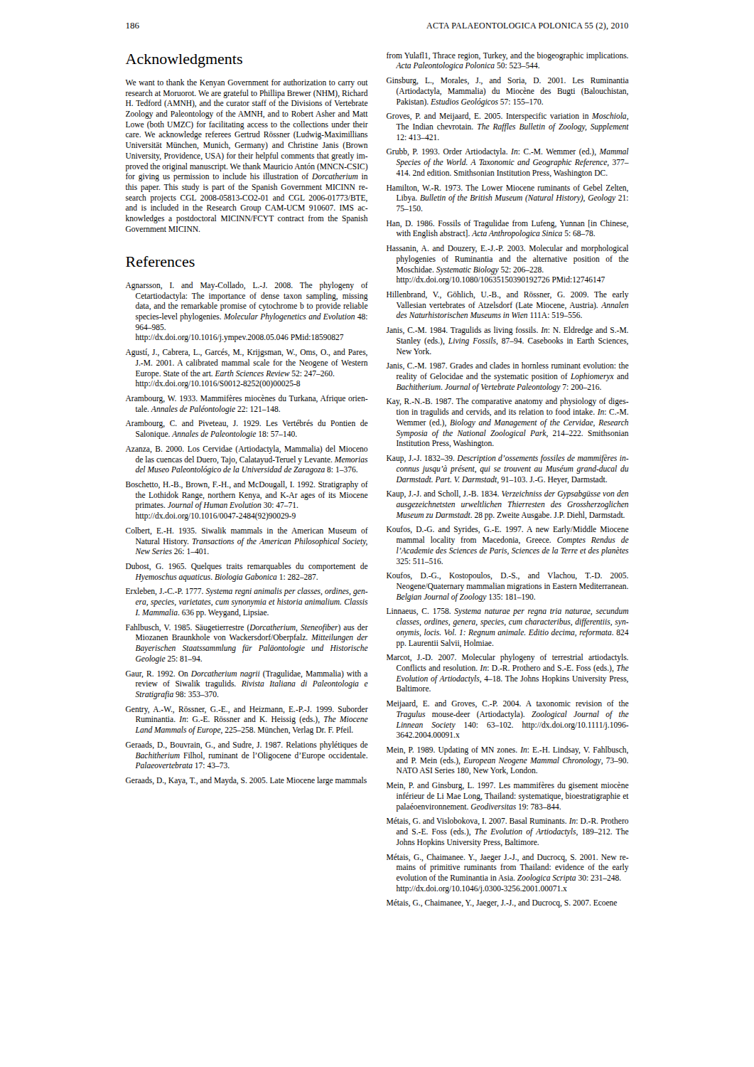186
ACTA PALAEONTOLOGICA POLONICA 55 (2), 2010
Acknowledgments
We want to thank the Kenyan Government for authorization to carry out research at Moruorot. We are grateful to Phillipa Brewer (NHM), Richard H. Tedford (AMNH), and the curator staff of the Divisions of Vertebrate Zoology and Paleontology of the AMNH, and to Robert Asher and Matt Lowe (both UMZC) for facilitating access to the collections under their care. We acknowledge referees Gertrud Rössner (Ludwig-Maximillians Universität München, Munich, Germany) and Christine Janis (Brown University, Providence, USA) for their helpful comments that greatly improved the original manuscript. We thank Mauricio Antón (MNCN-CSIC) for giving us permission to include his illustration of Dorcatherium in this paper. This study is part of the Spanish Government MICINN research projects CGL 2008-05813-CO2-01 and CGL 2006-01773/BTE, and is included in the Research Group CAM-UCM 910607. IMS acknowledges a postdoctoral MICINN/FCYT contract from the Spanish Government MICINN.
References
Agnarsson, I. and May-Collado, L.-J. 2008. The phylogeny of Cetartiodactyla: The importance of dense taxon sampling, missing data, and the remarkable promise of cytochrome b to provide reliable species-level phylogenies. Molecular Phylogenetics and Evolution 48: 964–985. http://dx.doi.org/10.1016/j.ympev.2008.05.046 PMid:18590827
Agustí, J., Cabrera, L., Garcés, M., Krijgsman, W., Oms, O., and Pares, J.-M. 2001. A calibrated mammal scale for the Neogene of Western Europe. State of the art. Earth Sciences Review 52: 247–260. http://dx.doi.org/10.1016/S0012-8252(00)00025-8
Arambourg, W. 1933. Mammifères miocènes du Turkana, Afrique orientale. Annales de Paléontologie 22: 121–148.
Arambourg, C. and Piveteau, J. 1929. Les Vertébrés du Pontien de Salonique. Annales de Paleontologie 18: 57–140.
Azanza, B. 2000. Los Cervidae (Artiodactyla, Mammalia) del Mioceno de las cuencas del Duero, Tajo, Calatayud-Teruel y Levante. Memorias del Museo Paleontológico de la Universidad de Zaragoza 8: 1–376.
Boschetto, H.-B., Brown, F.-H., and McDougall, I. 1992. Stratigraphy of the Lothidok Range, northern Kenya, and K-Ar ages of its Miocene primates. Journal of Human Evolution 30: 47–71. http://dx.doi.org/10.1016/0047-2484(92)90029-9
Colbert, E.-H. 1935. Siwalik mammals in the American Museum of Natural History. Transactions of the American Philosophical Society, New Series 26: 1–401.
Dubost, G. 1965. Quelques traits remarquables du comportement de Hyemoschus aquaticus. Biologia Gabonica 1: 282–287.
Erxleben, J.-C.-P. 1777. Systema regni animalis per classes, ordines, genera, species, varietates, cum synonymia et historia animalium. Classis I. Mammalia. 636 pp. Weygand, Lipsiae.
Fahlbusch, V. 1985. Säugetierrestre (Dorcatherium, Steneofiber) aus der Miozanen Braunkhole von Wackersdorf/Oberpfalz. Mitteilungen der Bayerischen Staatssammlung für Paläontologie und Historische Geologie 25: 81–94.
Gaur, R. 1992. On Dorcatherium nagrii (Tragulidae, Mammalia) with a review of Siwalik tragulids. Rivista Italiana di Paleontologia e Stratigrafia 98: 353–370.
Gentry, A.-W., Rössner, G.-E., and Heizmann, E.-P.-J. 1999. Suborder Ruminantia. In: G.-E. Rössner and K. Heissig (eds.), The Miocene Land Mammals of Europe, 225–258. München, Verlag Dr. F. Pfeil.
Geraads, D., Bouvrain, G., and Sudre, J. 1987. Relations phylétiques de Bachitherium Filhol, ruminant de l’Oligocene d’Europe occidentale. Palaeovertebrata 17: 43–73.
Geraads, D., Kaya, T., and Mayda, S. 2005. Late Miocene large mammals
from Yulafl1, Thrace region, Turkey, and the biogeographic implications. Acta Paleontologica Polonica 50: 523–544.
Ginsburg, L., Morales, J., and Soria, D. 2001. Les Ruminantia (Artiodactyla, Mammalia) du Miocène des Bugti (Balouchistan, Pakistan). Estudios Geológicos 57: 155–170.
Groves, P. and Meijaard, E. 2005. Interspecific variation in Moschiola, The Indian chevrotain. The Raffles Bulletin of Zoology, Supplement 12: 413–421.
Grubb, P. 1993. Order Artiodactyla. In: C.-M. Wemmer (ed.), Mammal Species of the World. A Taxonomic and Geographic Reference, 377–414. 2nd edition. Smithsonian Institution Press, Washington DC.
Hamilton, W.-R. 1973. The Lower Miocene ruminants of Gebel Zelten, Libya. Bulletin of the British Museum (Natural History), Geology 21: 75–150.
Han, D. 1986. Fossils of Tragulidae from Lufeng, Yunnan [in Chinese, with English abstract]. Acta Anthropologica Sinica 5: 68–78.
Hassanin, A. and Douzery, E.-J.-P. 2003. Molecular and morphological phylogenies of Ruminantia and the alternative position of the Moschidae. Systematic Biology 52: 206–228. http://dx.doi.org/10.1080/10635150390192726 PMid:12746147
Hillenbrand, V., Göhlich, U.-B., and Rössner, G. 2009. The early Vallesian vertebrates of Atzelsdorf (Late Miocene, Austria). Annalen des Naturhistorischen Museums in Wien 111A: 519–556.
Janis, C.-M. 1984. Tragulids as living fossils. In: N. Eldredge and S.-M. Stanley (eds.), Living Fossils, 87–94. Casebooks in Earth Sciences, New York.
Janis, C.-M. 1987. Grades and clades in hornless ruminant evolution: the reality of Gelocidae and the systematic position of Lophiomeryx and Bachitherium. Journal of Vertebrate Paleontology 7: 200–216.
Kay, R.-N.-B. 1987. The comparative anatomy and physiology of digestion in tragulids and cervids, and its relation to food intake. In: C.-M. Wemmer (ed.), Biology and Management of the Cervidae, Research Symposia of the National Zoological Park, 214–222. Smithsonian Institution Press, Washington.
Kaup, J.-J. 1832–39. Description d’ossements fossiles de mammifères inconnus jusqu’à présent, qui se trouvent au Muséum grand-ducal du Darmstadt. Part. V. Darmstadt, 91–103. J.-G. Heyer, Darmstadt.
Kaup, J.-J. and Scholl, J.-B. 1834. Verzeichniss der Gypsabgüsse von den ausgezeichnetsten urweltlichen Thierresten des Grossherzoglichen Museum zu Darmstadt. 28 pp. Zweite Ausgabe. J.P. Diehl, Darmstadt.
Koufos, D.-G. and Syrides, G.-E. 1997. A new Early/Middle Miocene mammal locality from Macedonia, Greece. Comptes Rendus de l’Academie des Sciences de Paris, Sciences de la Terre et des planètes 325: 511–516.
Koufos, D.-G., Kostopoulos, D.-S., and Vlachou, T.-D. 2005. Neogene/Quaternary mammalian migrations in Eastern Mediterranean. Belgian Journal of Zoology 135: 181–190.
Linnaeus, C. 1758. Systema naturae per regna tria naturae, secundum classes, ordines, genera, species, cum characteribus, differentiis, synonymis, locis. Vol. 1: Regnum animale. Editio decima, reformata. 824 pp. Laurentii Salvii, Holmiae.
Marcot, J.-D. 2007. Molecular phylogeny of terrestrial artiodactyls. Conflicts and resolution. In: D.-R. Prothero and S.-E. Foss (eds.), The Evolution of Artiodactyls, 4–18. The Johns Hopkins University Press, Baltimore.
Meijaard, E. and Groves, C.-P. 2004. A taxonomic revision of the Tragulus mouse-deer (Artiodactyla). Zoological Journal of the Linnean Society 140: 63–102. http://dx.doi.org/10.1111/j.1096-3642.2004.00091.x
Mein, P. 1989. Updating of MN zones. In: E.-H. Lindsay, V. Fahlbusch, and P. Mein (eds.), European Neogene Mammal Chronology, 73–90. NATO ASI Series 180, New York, London.
Mein, P. and Ginsburg, L. 1997. Les mammifères du gisement miocène inférieur de Li Mae Long, Thailand: systematique, bioestratigraphie et palaéoenvironnement. Geodiversitas 19: 783–844.
Métais, G. and Vislobokova, I. 2007. Basal Ruminants. In: D.-R. Prothero and S.-E. Foss (eds.), The Evolution of Artiodactyls, 189–212. The Johns Hopkins University Press, Baltimore.
Métais, G., Chaimanee. Y., Jaeger J.-J., and Ducrocq, S. 2001. New remains of primitive ruminants from Thailand: evidence of the early evolution of the Ruminantia in Asia. Zoologica Scripta 30: 231–248. http://dx.doi.org/10.1046/j.0300-3256.2001.00071.x
Métais, G., Chaimanee, Y., Jaeger, J.-J., and Ducrocq, S. 2007. Ecoene